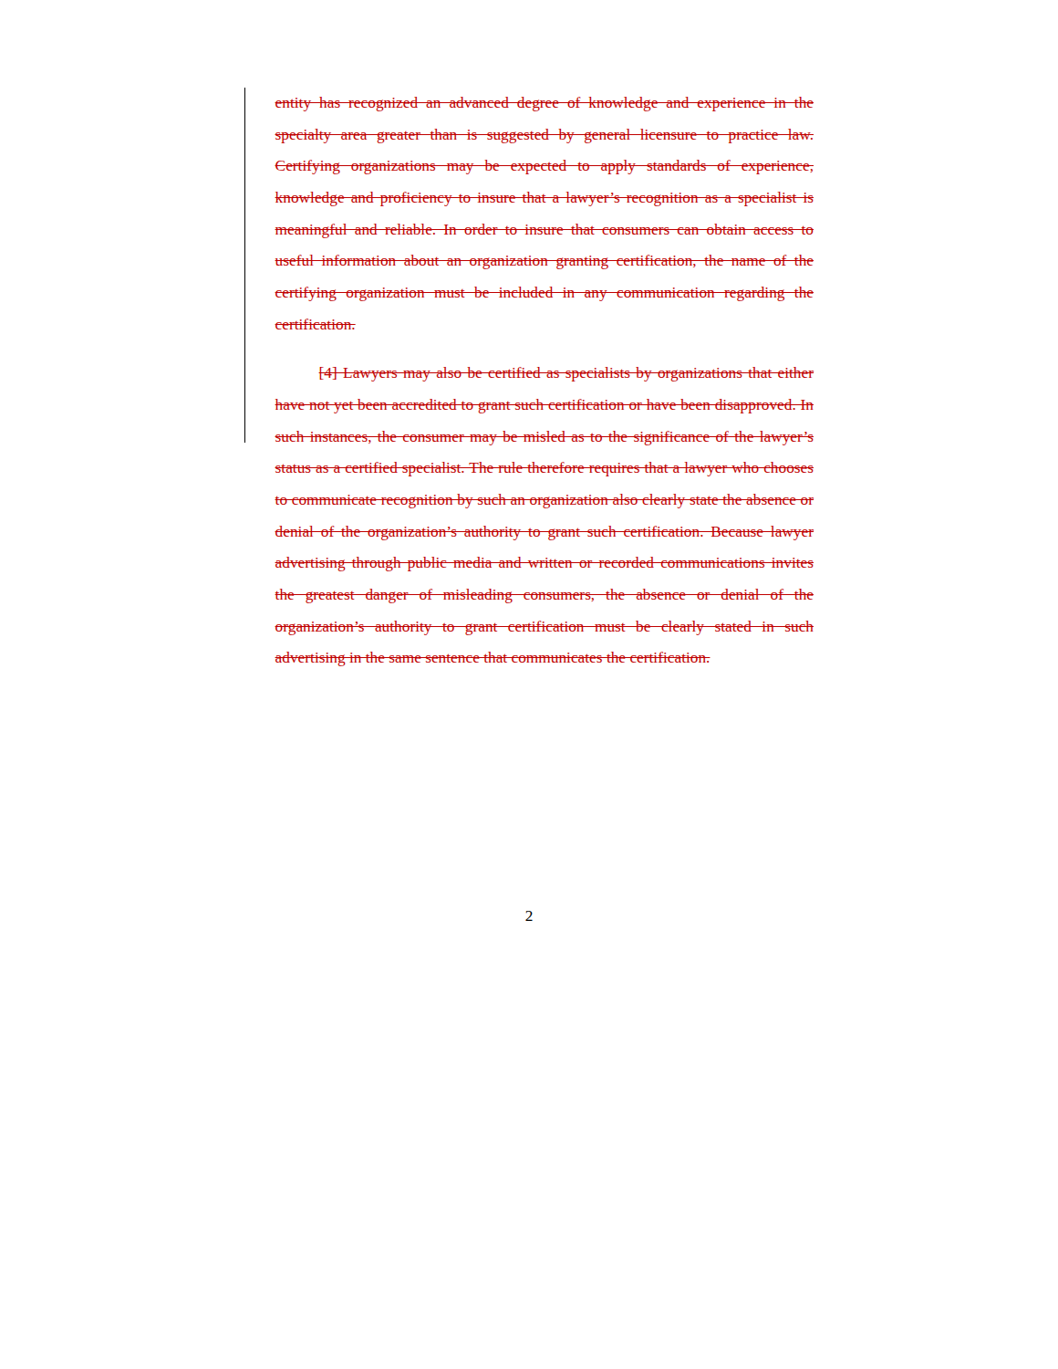entity has recognized an advanced degree of knowledge and experience in the specialty area greater than is suggested by general licensure to practice law. Certifying organizations may be expected to apply standards of experience, knowledge and proficiency to insure that a lawyer’s recognition as a specialist is meaningful and reliable. In order to insure that consumers can obtain access to useful information about an organization granting certification, the name of the certifying organization must be included in any communication regarding the certification.
[4] Lawyers may also be certified as specialists by organizations that either have not yet been accredited to grant such certification or have been disapproved. In such instances, the consumer may be misled as to the significance of the lawyer’s status as a certified specialist. The rule therefore requires that a lawyer who chooses to communicate recognition by such an organization also clearly state the absence or denial of the organization’s authority to grant such certification. Because lawyer advertising through public media and written or recorded communications invites the greatest danger of misleading consumers, the absence or denial of the organization’s authority to grant certification must be clearly stated in such advertising in the same sentence that communicates the certification.
2